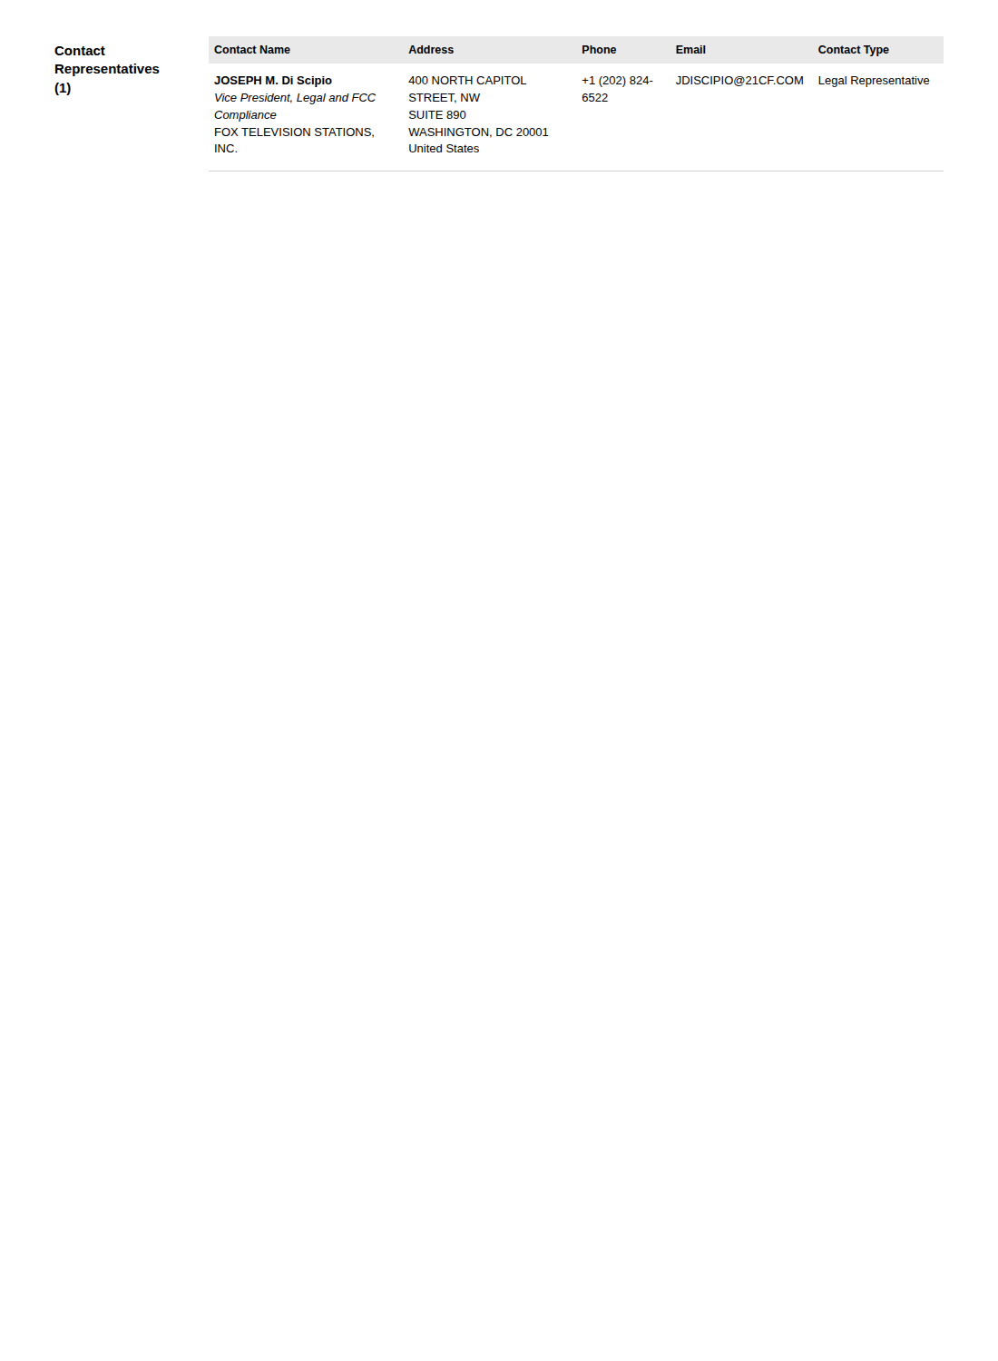Contact
Representatives
(1)
| Contact Name | Address | Phone | Email | Contact Type |
| --- | --- | --- | --- | --- |
| JOSEPH M. Di Scipio Vice President, Legal and FCC Compliance FOX TELEVISION STATIONS, INC. | 400 NORTH CAPITOL STREET, NW SUITE 890 WASHINGTON, DC 20001 United States | +1 (202) 824-6522 | JDISCIPIO@21CF.COM | Legal Representative |